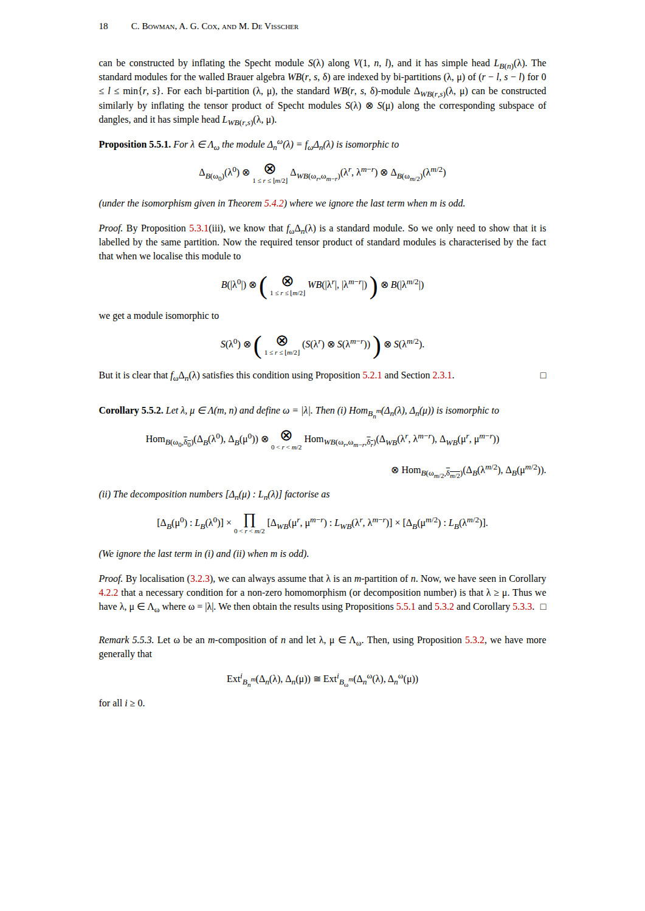18 C. Bowman, A. G. Cox, and M. De Visscher
can be constructed by inflating the Specht module S(λ) along V(1, n, l), and it has simple head LB(n)(λ). The standard modules for the walled Brauer algebra WB(r, s, δ) are indexed by bi-partitions (λ, μ) of (r − l, s − l) for 0 ≤ l ≤ min{r, s}. For each bi-partition (λ, μ), the standard WB(r, s, δ)-module ΔWB(r,s)(λ, μ) can be constructed similarly by inflating the tensor product of Specht modules S(λ) ⊗ S(μ) along the corresponding subspace of dangles, and it has simple head LWB(r,s)(λ, μ).
Proposition 5.5.1. For λ ∈ Λω the module Δnω(λ) = fωΔn(λ) is isomorphic to
ΔB(ω0)(λ0) ⊗ ⊗1 ≤ r ≤ ⌊m/2⌋ ΔWB(ωr,ωm−r)(λr, λm−r) ⊗ ΔB(ωm/2)(λm/2)
(under the isomorphism given in Theorem 5.4.2) where we ignore the last term when m is odd.
Proof. By Proposition 5.3.1(iii), we know that fωΔn(λ) is a standard module. So we only need to show that it is labelled by the same partition. Now the required tensor product of standard modules is characterised by the fact that when we localise this module to
B(|λ0|) ⊗ ( ⊗1 ≤ r ≤ ⌊m/2⌋ WB(|λr|, |λm−r|) ) ⊗ B(|λm/2|)
we get a module isomorphic to
S(λ0) ⊗ ( ⊗1 ≤ r ≤ ⌊m/2⌋ (S(λr) ⊗ S(λm−r)) ) ⊗ S(λm/2).
But it is clear that fωΔn(λ) satisfies this condition using Proposition 5.2.1 and Section 2.3.1. □
Corollary 5.5.2. Let λ, μ ∈ Λ(m, n) and define ω = |λ|. Then (i) HomBnm(Δn(λ), Δn(μ)) is isomorphic to
HomB(ω0,δ0)(ΔB(λ0), ΔB(μ0)) ⊗ ⊗0 < r < m/2 HomWB(ωr,ωm−r,δr)(ΔWB(λr, λm−r), ΔWB(μr, μm−r))
⊗ HomB(ωm/2,δm/2)(ΔB(λm/2), ΔB(μm/2)).
(ii) The decomposition numbers [Δn(μ) : Ln(λ)] factorise as
[ΔB(μ0) : LB(λ0)] × ∏0 < r < m/2 [ΔWB(μr, μm−r) : LWB(λr, λm−r)] × [ΔB(μm/2) : LB(λm/2)].
(We ignore the last term in (i) and (ii) when m is odd).
Proof. By localisation (3.2.3), we can always assume that λ is an m-partition of n. Now, we have seen in Corollary 4.2.2 that a necessary condition for a non-zero homomorphism (or decomposition number) is that λ ≥ μ. Thus we have λ, μ ∈ Λω where ω = |λ|. We then obtain the results using Propositions 5.5.1 and 5.3.2 and Corollary 5.3.3. □
Remark 5.5.3. Let ω be an m-composition of n and let λ, μ ∈ Λω. Then, using Proposition 5.3.2, we have more generally that
ExtiBnm(Δn(λ), Δn(μ)) ≅ ExtiBωm(Δnω(λ), Δnω(μ))
for all i ≥ 0.